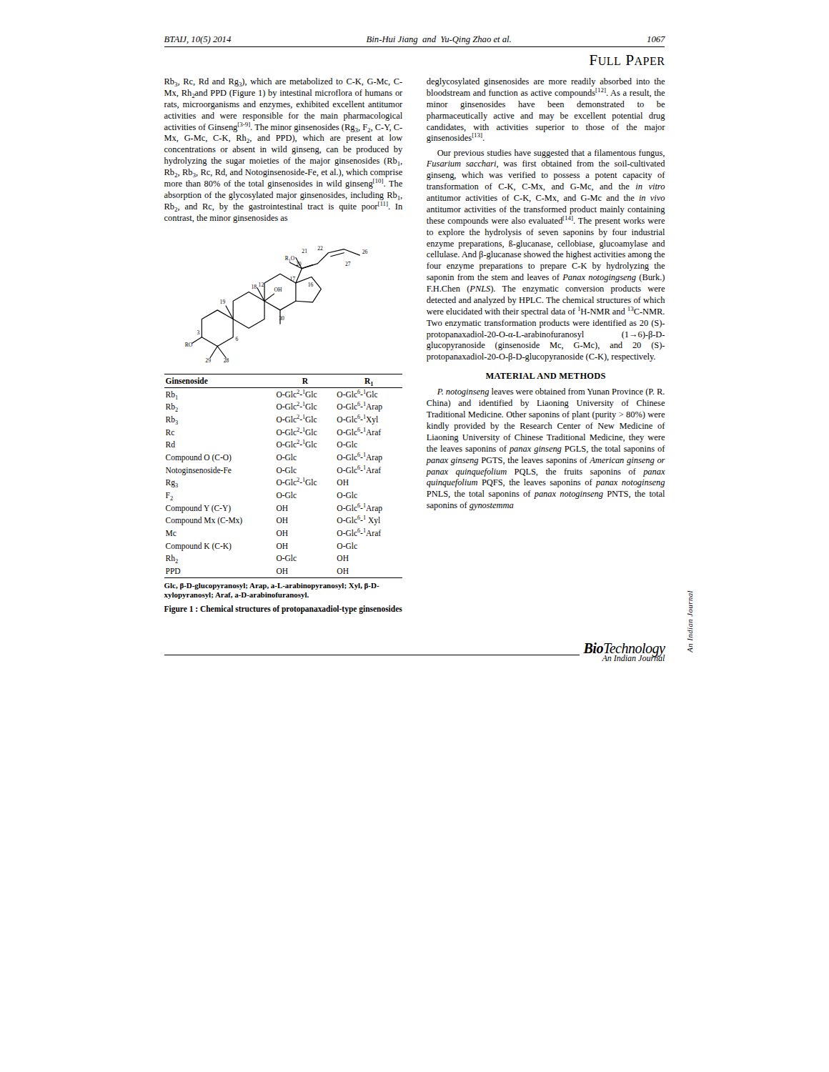BTAIJ, 10(5) 2014 Bin-Hui Jiang and Yu-Qing Zhao et al. 1067
FULL PAPER
Rb3, Rc, Rd and Rg3), which are metabolized to C-K, G-Mc, C-Mx, Rh2and PPD (Figure 1) by intestinal microflora of humans or rats, microorganisms and enzymes, exhibited excellent antitumor activities and were responsible for the main pharmacological activities of Ginseng[3-9]. The minor ginsenosides (Rg3, F2, C-Y, C-Mx, G-Mc, C-K, Rh2, and PPD), which are present at low concentrations or absent in wild ginseng, can be produced by hydrolyzing the sugar moieties of the major ginsenosides (Rb1, Rb2, Rb3, Rc, Rd, and Notoginsenoside-Fe, et al.), which comprise more than 80% of the total ginsenosides in wild ginseng[10]. The absorption of the glycosylated major ginsenosides, including Rb1, Rb2, and Rc, by the gastrointestinal tract is quite poor[11]. In contrast, the minor ginsenosides as
R1O 21 22 26 27 OH 20 17 16 12 19 18 30 3 RO 6 29 28
| Ginsenoside | R | R 1 |
| --- | --- | --- |
| Rb 1 | O-Glc 2 - 1 Glc | O-Glc 6 - 1 Glc |
| Rb 2 | O-Glc 2 - 1 Glc | O-Glc 6 - 1 Arap |
| Rb 3 | O-Glc 2 - 1 Glc | O-Glc 6 - 1 Xyl |
| Rc | O-Glc 2 - 1 Glc | O-Glc 6 - 1 Araf |
| Rd | O-Glc 2 - 1 Glc | O-Glc |
| Compound O (C-O) | O-Glc | O-Glc 6 - 1 Arap |
| Notoginsenoside-Fe | O-Glc | O-Glc 6 - 1 Araf |
| Rg 3 | O-Glc 2 - 1 Glc | OH |
| F 2 | O-Glc | O-Glc |
| Compound Y (C-Y) | OH | O-Glc 6 - 1 Arap |
| Compound Mx (C-Mx) | OH | O-Glc 6 - 1 Xyl |
| Mc | OH | O-Glc 6 - 1 Araf |
| Compound K (C-K) | OH | O-Glc |
| Rh 2 | O-Glc | OH |
| PPD | OH | OH |
Glc, β-D-glucopyranosyl; Arap, a-L-arabinopyranosyl; Xyl, β-D-xylopyranosyl; Araf, a-D-arabinofuranosyl.
Figure 1 : Chemical structures of protopanaxadiol-type ginsenosides
deglycosylated ginsenosides are more readily absorbed into the bloodstream and function as active compounds[12]. As a result, the minor ginsenosides have been demonstrated to be pharmaceutically active and may be excellent potential drug candidates, with activities superior to those of the major ginsenosides[13].
Our previous studies have suggested that a filamentous fungus, Fusarium sacchari, was first obtained from the soil-cultivated ginseng, which was verified to possess a potent capacity of transformation of C-K, C-Mx, and G-Mc, and the in vitro antitumor activities of C-K, C-Mx, and G-Mc and the in vivo antitumor activities of the transformed product mainly containing these compounds were also evaluated[14]. The present works were to explore the hydrolysis of seven saponins by four industrial enzyme preparations, ß-glucanase, cellobiase, glucoamylase and cellulase. And β-glucanase showed the highest activities among the four enzyme preparations to prepare C-K by hydrolyzing the saponin from the stem and leaves of Panax notogingseng (Burk.) F.H.Chen (PNLS). The enzymatic conversion products were detected and analyzed by HPLC. The chemical structures of which were elucidated with their spectral data of 1H-NMR and 13C-NMR. Two enzymatic transformation products were identified as 20 (S)-protopanaxadiol-20-O-α-L-arabinofuranosyl (1→6)-β-D-glucopyranoside (ginsenoside Mc, G-Mc), and 20 (S)-protopanaxadiol-20-O-β-D-glucopyranoside (C-K), respectively.
MATERIAL AND METHODS
P. notoginseng leaves were obtained from Yunan Province (P. R. China) and identified by Liaoning University of Chinese Traditional Medicine. Other saponins of plant (purity > 80%) were kindly provided by the Research Center of New Medicine of Liaoning University of Chinese Traditional Medicine, they were the leaves saponins of panax ginseng PGLS, the total saponins of panax ginseng PGTS, the leaves saponins of American ginseng or panax quinquefolium PQLS, the fruits saponins of panax quinquefolium PQFS, the leaves saponins of panax notoginseng PNLS, the total saponins of panax notoginseng PNTS, the total saponins of gynostemma
Bio Technology
An Indian Journal
An Indian Journal